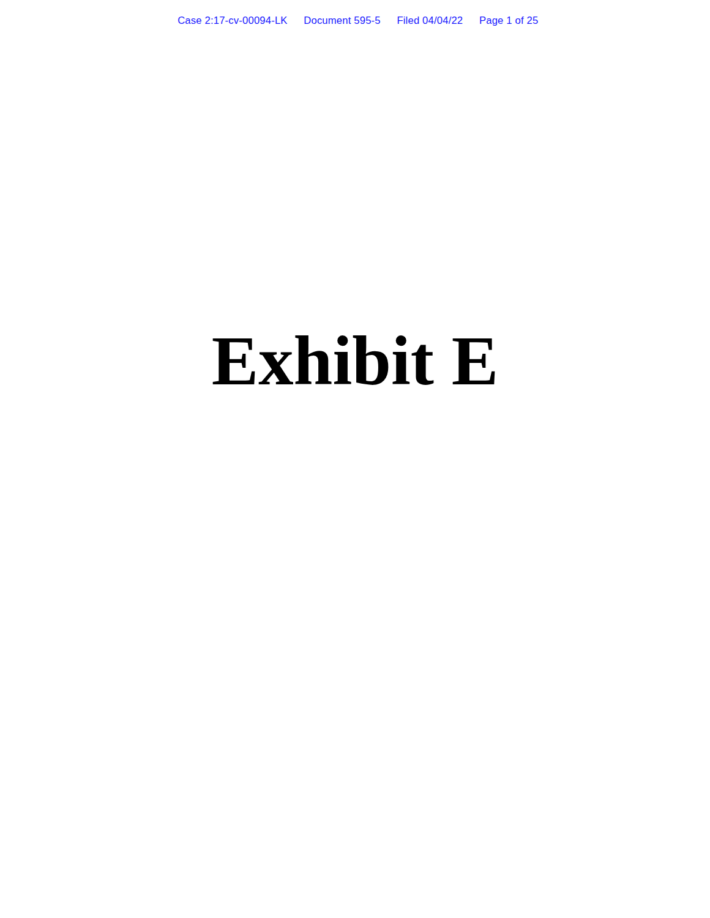Case 2:17-cv-00094-LK Document 595-5 Filed 04/04/22 Page 1 of 25
Exhibit E